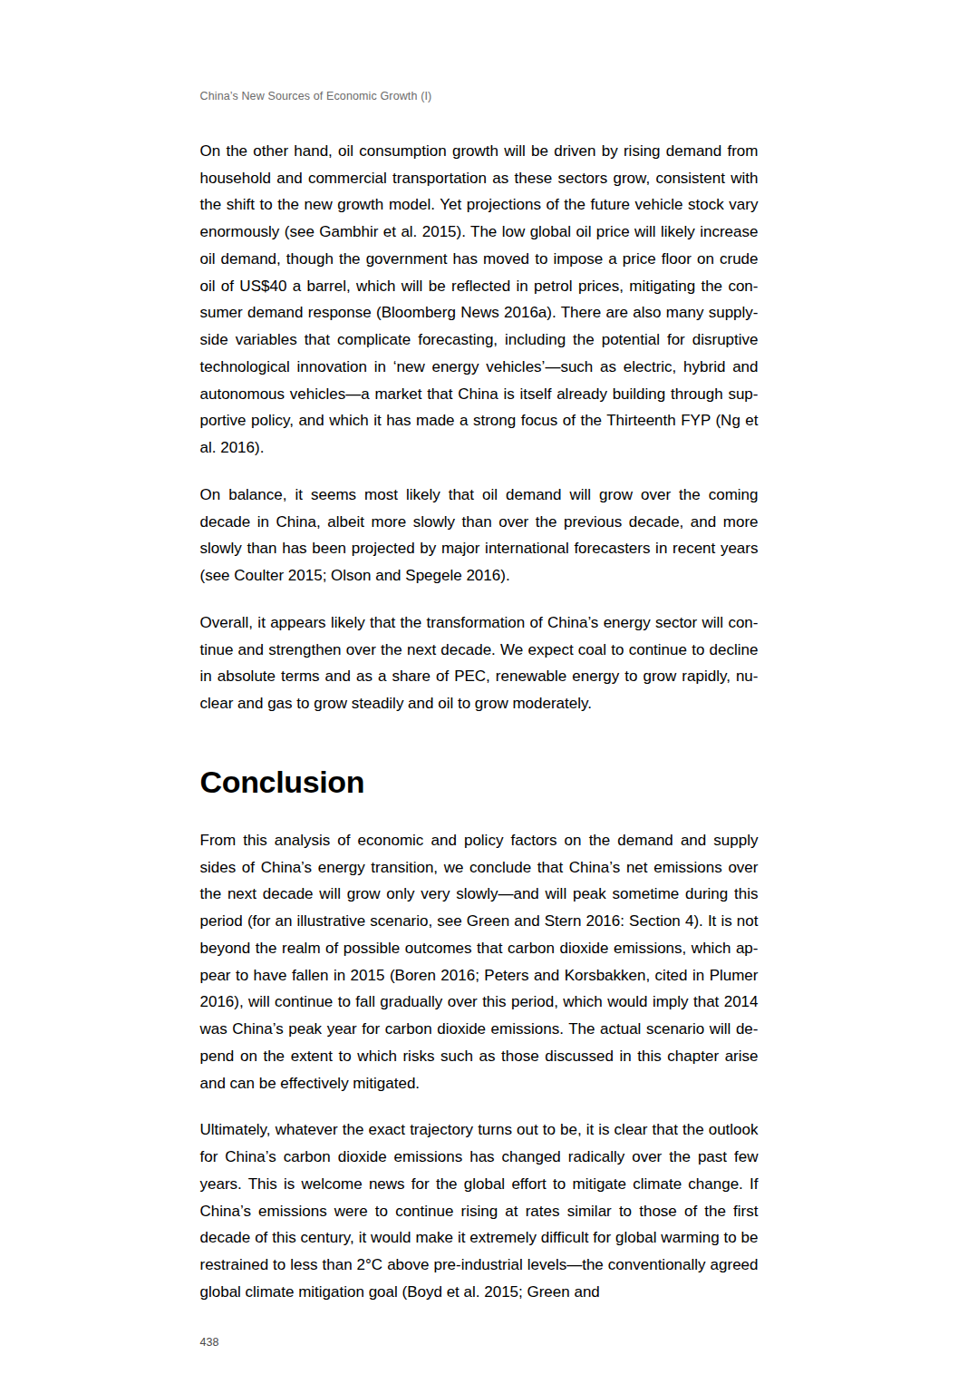China’s New Sources of Economic Growth (I)
On the other hand, oil consumption growth will be driven by rising demand from household and commercial transportation as these sectors grow, consistent with the shift to the new growth model. Yet projections of the future vehicle stock vary enormously (see Gambhir et al. 2015). The low global oil price will likely increase oil demand, though the government has moved to impose a price floor on crude oil of US$40 a barrel, which will be reflected in petrol prices, mitigating the consumer demand response (Bloomberg News 2016a). There are also many supply-side variables that complicate forecasting, including the potential for disruptive technological innovation in ‘new energy vehicles’—such as electric, hybrid and autonomous vehicles—a market that China is itself already building through supportive policy, and which it has made a strong focus of the Thirteenth FYP (Ng et al. 2016).
On balance, it seems most likely that oil demand will grow over the coming decade in China, albeit more slowly than over the previous decade, and more slowly than has been projected by major international forecasters in recent years (see Coulter 2015; Olson and Spegele 2016).
Overall, it appears likely that the transformation of China’s energy sector will continue and strengthen over the next decade. We expect coal to continue to decline in absolute terms and as a share of PEC, renewable energy to grow rapidly, nuclear and gas to grow steadily and oil to grow moderately.
Conclusion
From this analysis of economic and policy factors on the demand and supply sides of China’s energy transition, we conclude that China’s net emissions over the next decade will grow only very slowly—and will peak sometime during this period (for an illustrative scenario, see Green and Stern 2016: Section 4). It is not beyond the realm of possible outcomes that carbon dioxide emissions, which appear to have fallen in 2015 (Boren 2016; Peters and Korsbakken, cited in Plumer 2016), will continue to fall gradually over this period, which would imply that 2014 was China’s peak year for carbon dioxide emissions. The actual scenario will depend on the extent to which risks such as those discussed in this chapter arise and can be effectively mitigated.
Ultimately, whatever the exact trajectory turns out to be, it is clear that the outlook for China’s carbon dioxide emissions has changed radically over the past few years. This is welcome news for the global effort to mitigate climate change. If China’s emissions were to continue rising at rates similar to those of the first decade of this century, it would make it extremely difficult for global warming to be restrained to less than 2°C above pre-industrial levels—the conventionally agreed global climate mitigation goal (Boyd et al. 2015; Green and
438